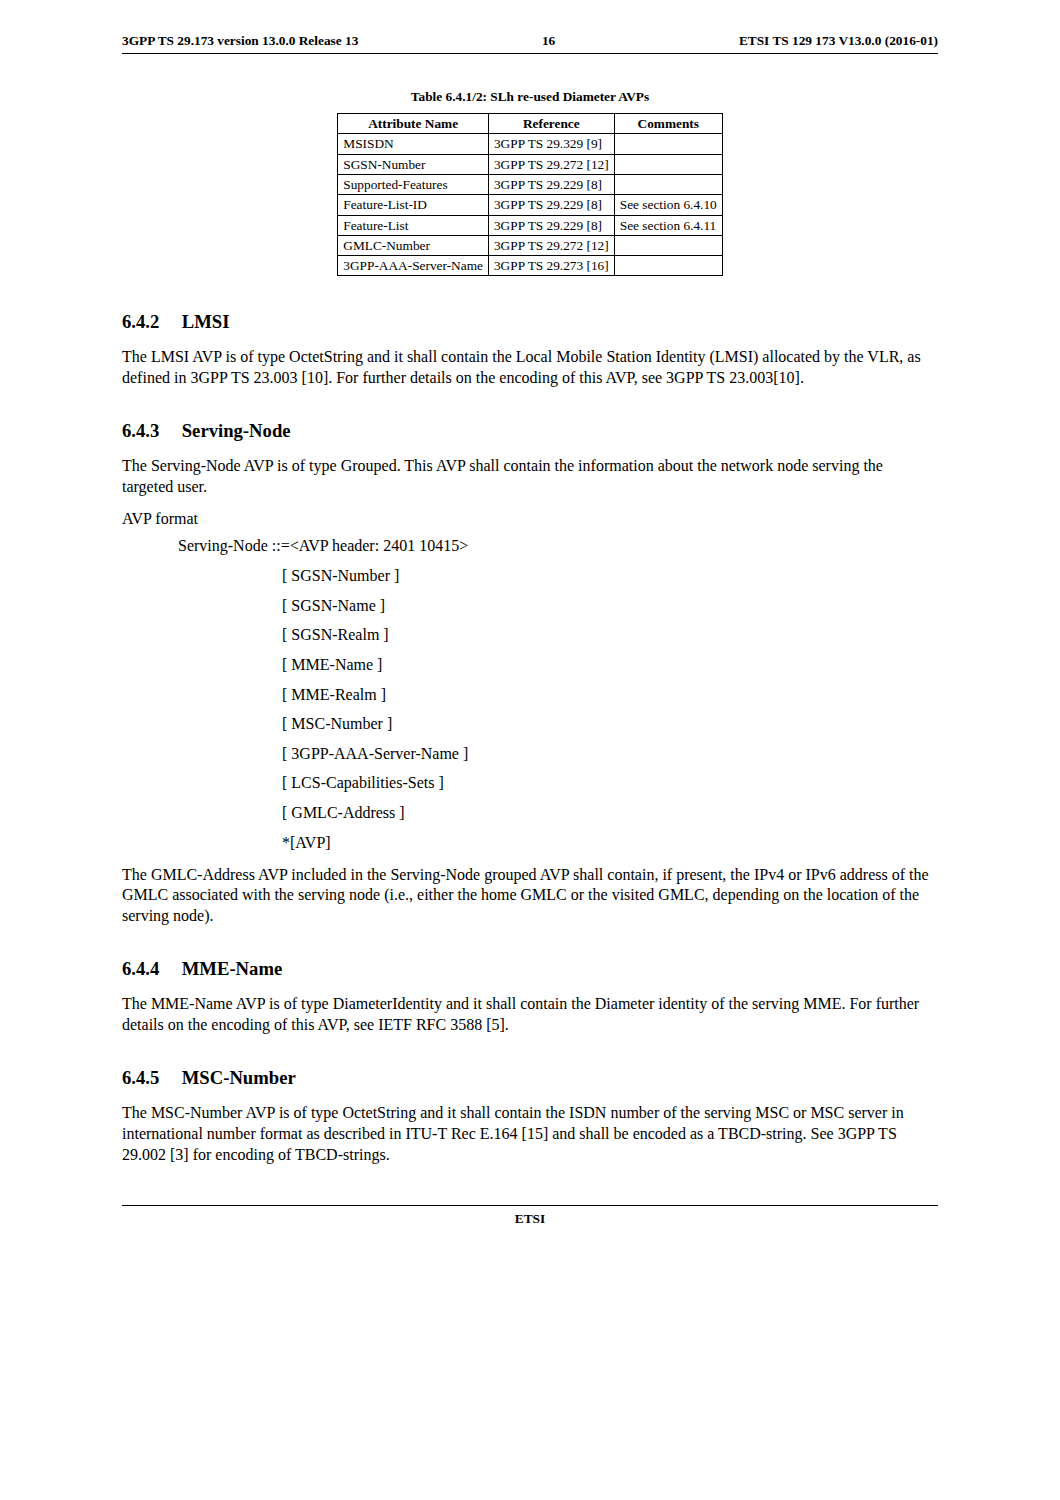3GPP TS 29.173 version 13.0.0 Release 13
16
ETSI TS 129 173 V13.0.0 (2016-01)
Table 6.4.1/2: SLh re-used Diameter AVPs
| Attribute Name | Reference | Comments |
| --- | --- | --- |
| MSISDN | 3GPP TS 29.329 [9] | |
| SGSN-Number | 3GPP TS 29.272 [12] | |
| Supported-Features | 3GPP TS 29.229 [8] | |
| Feature-List-ID | 3GPP TS 29.229 [8] | See section 6.4.10 |
| Feature-List | 3GPP TS 29.229 [8] | See section 6.4.11 |
| GMLC-Number | 3GPP TS 29.272 [12] | |
| 3GPP-AAA-Server-Name | 3GPP TS 29.273 [16] | |
6.4.2 LMSI
The LMSI AVP is of type OctetString and it shall contain the Local Mobile Station Identity (LMSI) allocated by the VLR, as defined in 3GPP TS 23.003 [10]. For further details on the encoding of this AVP, see 3GPP TS 23.003[10].
6.4.3 Serving-Node
The Serving-Node AVP is of type Grouped. This AVP shall contain the information about the network node serving the targeted user.
AVP format
Serving-Node ::=<AVP header: 2401 10415>
[ SGSN-Number ]
[ SGSN-Name ]
[ SGSN-Realm ]
[ MME-Name ]
[ MME-Realm ]
[ MSC-Number ]
[ 3GPP-AAA-Server-Name ]
[ LCS-Capabilities-Sets ]
[ GMLC-Address ]
*[AVP]
The GMLC-Address AVP included in the Serving-Node grouped AVP shall contain, if present, the IPv4 or IPv6 address of the GMLC associated with the serving node (i.e., either the home GMLC or the visited GMLC, depending on the location of the serving node).
6.4.4 MME-Name
The MME-Name AVP is of type DiameterIdentity and it shall contain the Diameter identity of the serving MME. For further details on the encoding of this AVP, see IETF RFC 3588 [5].
6.4.5 MSC-Number
The MSC-Number AVP is of type OctetString and it shall contain the ISDN number of the serving MSC or MSC server in international number format as described in ITU-T Rec E.164 [15] and shall be encoded as a TBCD-string. See 3GPP TS 29.002 [3] for encoding of TBCD-strings.
ETSI